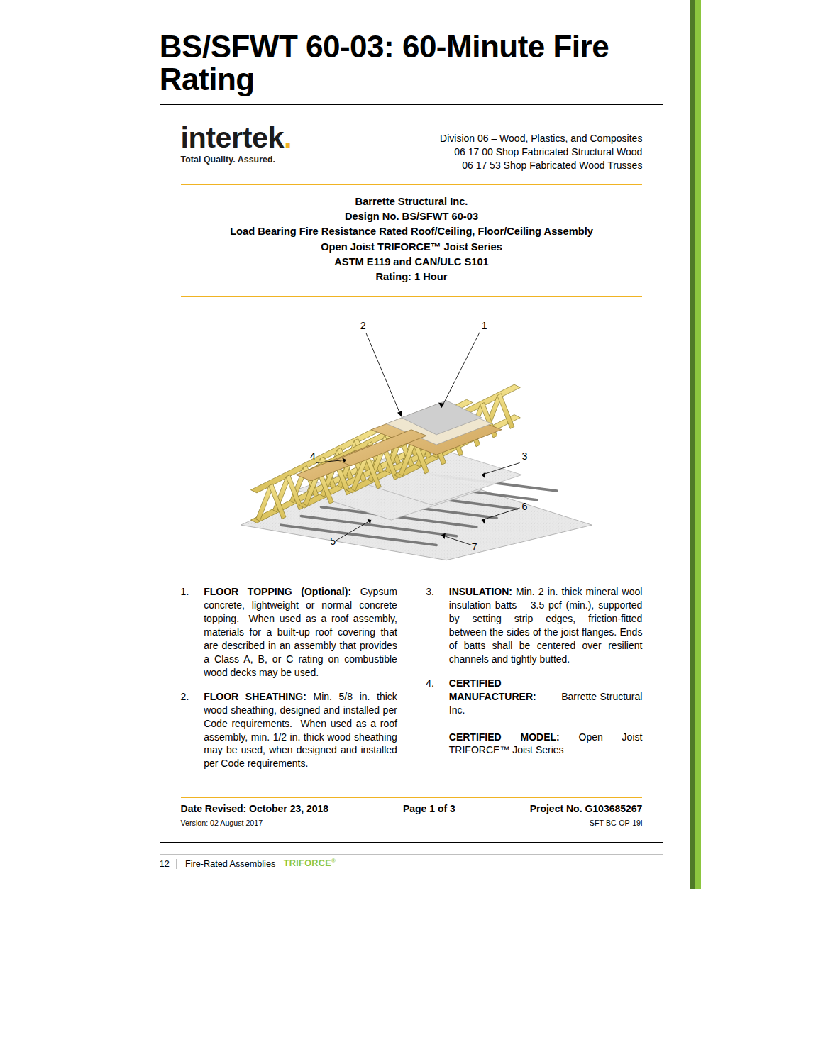BS/SFWT 60-03: 60-Minute Fire Rating
intertek.
Total Quality. Assured.
Division 06 – Wood, Plastics, and Composites
06 17 00 Shop Fabricated Structural Wood
06 17 53 Shop Fabricated Wood Trusses
Barrette Structural Inc.
Design No. BS/SFWT 60-03
Load Bearing Fire Resistance Rated Roof/Ceiling, Floor/Ceiling Assembly
Open Joist TRIFORCE™ Joist Series
ASTM E119 and CAN/ULC S101
Rating: 1 Hour
1 2 3 4 5 6 7
1.
FLOOR TOPPING (Optional): Gypsum concrete, lightweight or normal concrete topping. When used as a roof assembly, materials for a built-up roof covering that are described in an assembly that provides a Class A, B, or C rating on combustible wood decks may be used.
2.
FLOOR SHEATHING: Min. 5/8 in. thick wood sheathing, designed and installed per Code requirements. When used as a roof assembly, min. 1/2 in. thick wood sheathing may be used, when designed and installed per Code requirements.
3.
INSULATION: Min. 2 in. thick mineral wool insulation batts – 3.5 pcf (min.), supported by setting strip edges, friction-fitted between the sides of the joist flanges. Ends of batts shall be centered over resilient channels and tightly butted.
4.
CERTIFIED MANUFACTURER: Barrette Structural Inc.
CERTIFIED MODEL: Open Joist TRIFORCE™ Joist Series
Date Revised: October 23, 2018
Page 1 of 3
Project No. G103685267
Version: 02 August 2017
SFT-BC-OP-19i
12 Fire-Rated Assemblies TRIFORCE®